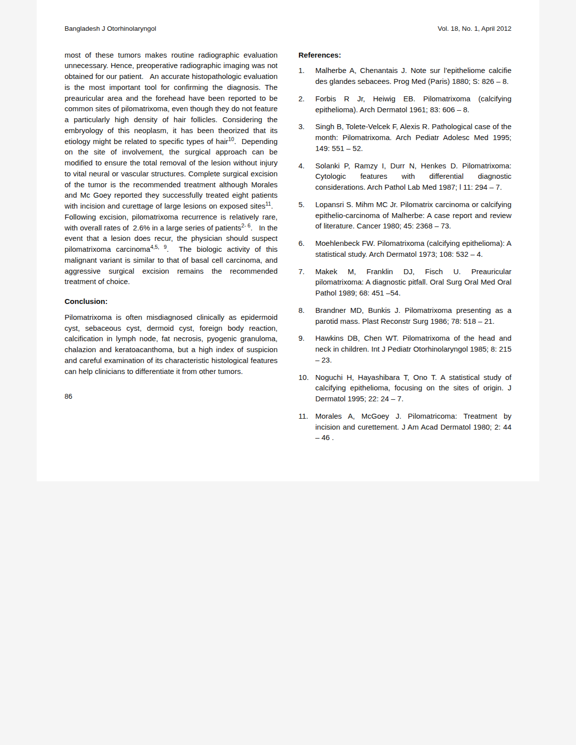Bangladesh J Otorhinolaryngol
Vol. 18, No. 1, April 2012
most of these tumors makes routine radiographic evaluation unnecessary. Hence, preoperative radiographic imaging was not obtained for our patient. An accurate histopathologic evaluation is the most important tool for confirming the diagnosis. The preauricular area and the forehead have been reported to be common sites of pilomatrixoma, even though they do not feature a particularly high density of hair follicles. Considering the embryology of this neoplasm, it has been theorized that its etiology might be related to specific types of hair10. Depending on the site of involvement, the surgical approach can be modified to ensure the total removal of the lesion without injury to vital neural or vascular structures. Complete surgical excision of the tumor is the recommended treatment although Morales and Mc Goey reported they successfully treated eight patients with incision and curettage of large lesions on exposed sites11. Following excision, pilomatrixoma recurrence is relatively rare, with overall rates of 2.6% in a large series of patients2- 6. In the event that a lesion does recur, the physician should suspect pilomatrixoma carcinoma4,5, 9. The biologic activity of this malignant variant is similar to that of basal cell carcinoma, and aggressive surgical excision remains the recommended treatment of choice.
Conclusion:
Pilomatrixoma is often misdiagnosed clinically as epidermoid cyst, sebaceous cyst, dermoid cyst, foreign body reaction, calcification in lymph node, fat necrosis, pyogenic granuloma, chalazion and keratoacanthoma, but a high index of suspicion and careful examination of its characteristic histological features can help clinicians to differentiate it from other tumors.
86
References:
Malherbe A, Chenantais J. Note sur l’epitheliome calcifie des glandes sebacees. Prog Med (Paris) 1880; S: 826 – 8.
Forbis R Jr, Heiwig EB. Pilomatrixoma (calcifying epithelioma). Arch Dermatol 1961; 83: 606 – 8.
Singh B, Tolete-Velcek F, Alexis R. Pathological case of the month: Pilomatrixoma. Arch Pediatr Adolesc Med 1995; 149: 551 – 52.
Solanki P, Ramzy I, Durr N, Henkes D. Pilomatrixoma: Cytologic features with differential diagnostic considerations. Arch Pathol Lab Med 1987; l 11: 294 – 7.
Lopansri S. Mihm MC Jr. Pilomatrix carcinoma or calcifying epithelio-carcinoma of Malherbe: A case report and review of literature. Cancer 1980; 45: 2368 – 73.
Moehlenbeck FW. Pilomatrixoma (calcifying epithelioma): A statistical study. Arch Dermatol 1973; 108: 532 – 4.
Makek M, Franklin DJ, Fisch U. Preauricular pilomatrixoma: A diagnostic pitfall. Oral Surg Oral Med Oral Pathol 1989; 68: 451 –54.
Brandner MD, Bunkis J. Pilomatrixoma presenting as a parotid mass. Plast Reconstr Surg 1986; 78: 518 – 21.
Hawkins DB, Chen WT. Pilomatrixoma of the head and neck in children. Int J Pediatr Otorhinolaryngol 1985; 8: 215 – 23.
Noguchi H, Hayashibara T, Ono T. A statistical study of calcifying epithelioma, focusing on the sites of origin. J Dermatol 1995; 22: 24 – 7.
Morales A, McGoey J. Pilomatricoma: Treatment by incision and curettement. J Am Acad Dermatol 1980; 2: 44 – 46 .